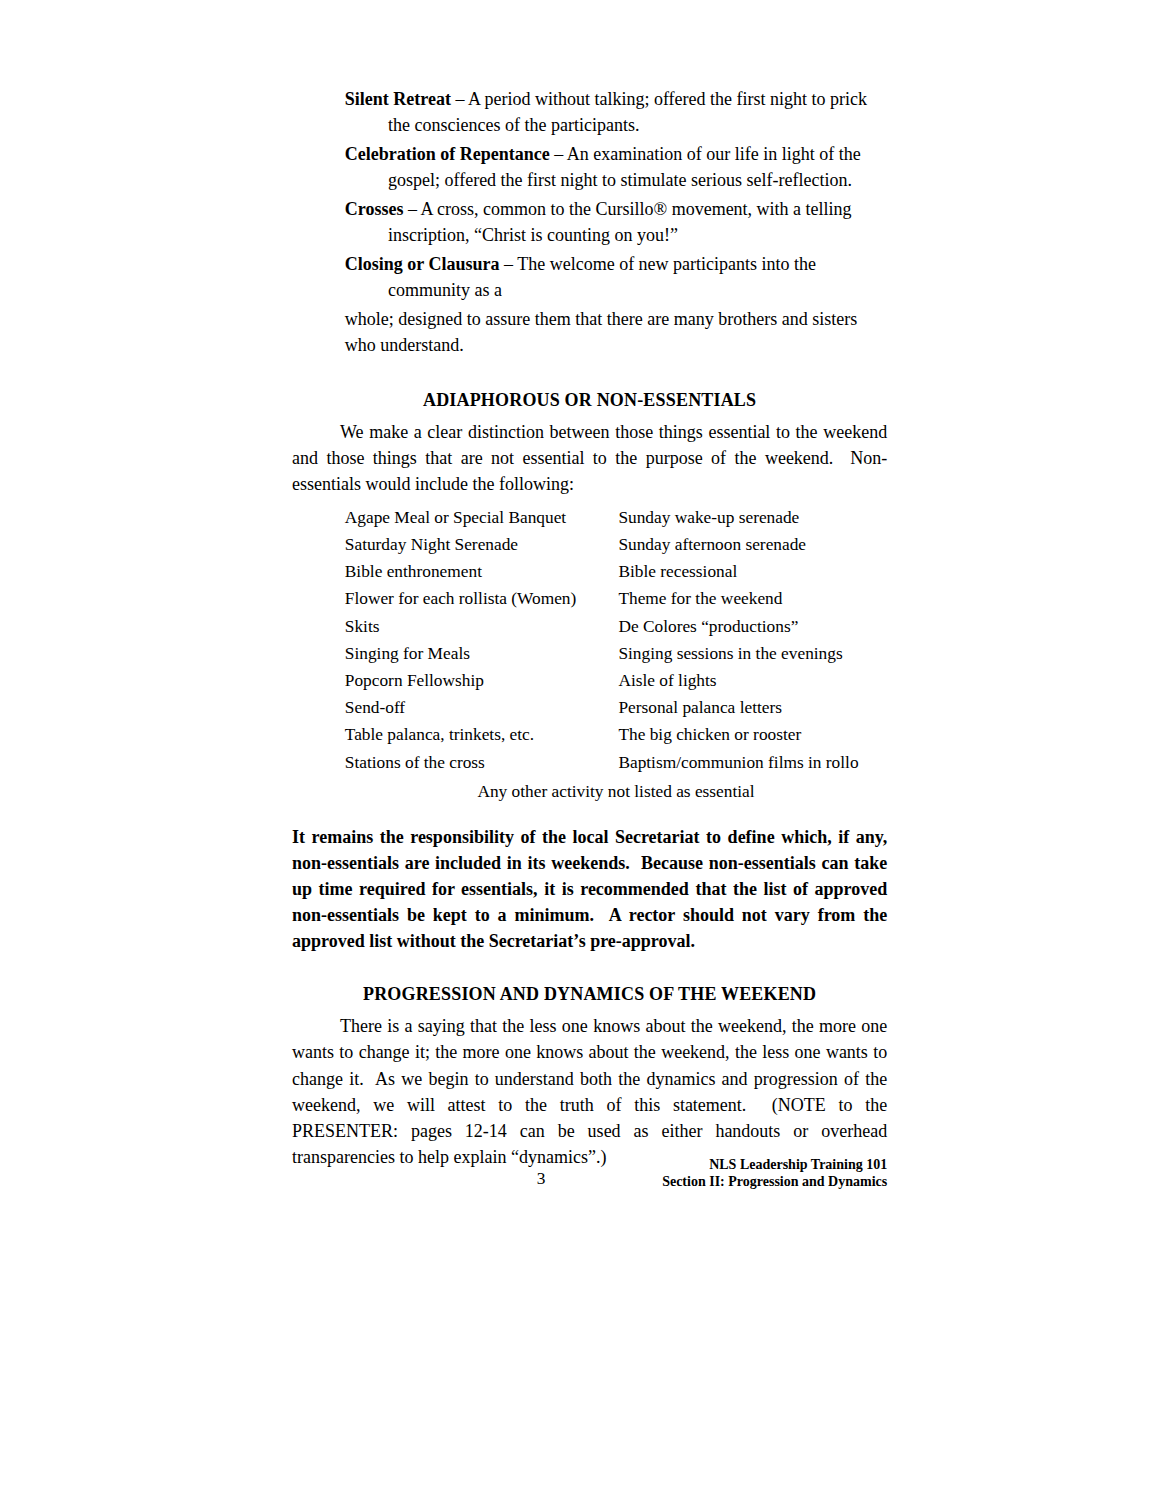Silent Retreat – A period without talking; offered the first night to prick the consciences of the participants.
Celebration of Repentance – An examination of our life in light of the gospel; offered the first night to stimulate serious self-reflection.
Crosses – A cross, common to the Cursillo® movement, with a telling inscription, “Christ is counting on you!”
Closing or Clausura – The welcome of new participants into the community as a
whole; designed to assure them that there are many brothers and sisters who understand.
ADIAPHOROUS OR NON-ESSENTIALS
We make a clear distinction between those things essential to the weekend and those things that are not essential to the purpose of the weekend. Non-essentials would include the following:
| Agape Meal or Special Banquet | Sunday wake-up serenade |
| Saturday Night Serenade | Sunday afternoon serenade |
| Bible enthronement | Bible recessional |
| Flower for each rollista (Women) | Theme for the weekend |
| Skits | De Colores “productions” |
| Singing for Meals | Singing sessions in the evenings |
| Popcorn Fellowship | Aisle of lights |
| Send-off | Personal palanca letters |
| Table palanca, trinkets, etc. | The big chicken or rooster |
| Stations of the cross | Baptism/communion films in rollo |
Any other activity not listed as essential
It remains the responsibility of the local Secretariat to define which, if any, non-essentials are included in its weekends. Because non-essentials can take up time required for essentials, it is recommended that the list of approved non-essentials be kept to a minimum. A rector should not vary from the approved list without the Secretariat’s pre-approval.
PROGRESSION AND DYNAMICS OF THE WEEKEND
There is a saying that the less one knows about the weekend, the more one wants to change it; the more one knows about the weekend, the less one wants to change it. As we begin to understand both the dynamics and progression of the weekend, we will attest to the truth of this statement. (NOTE to the PRESENTER: pages 12-14 can be used as either handouts or overhead transparencies to help explain “dynamics”.)
3
NLS Leadership Training 101
Section II: Progression and Dynamics